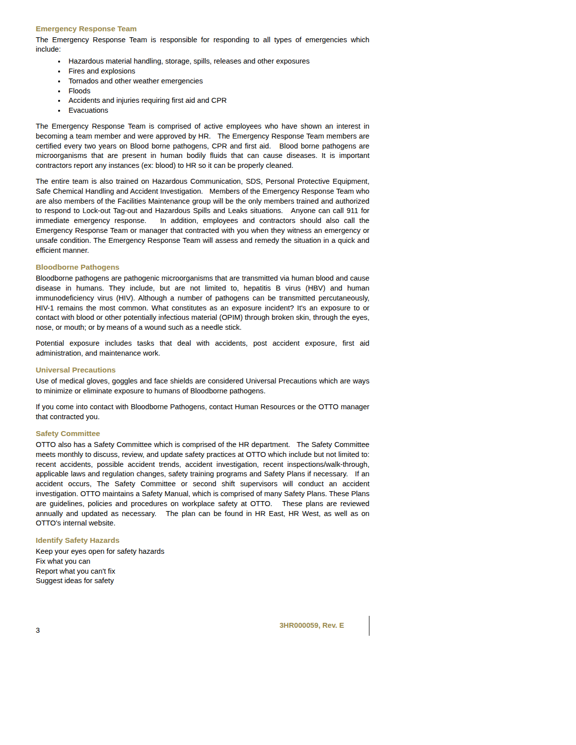Emergency Response Team
The Emergency Response Team is responsible for responding to all types of emergencies which include:
Hazardous material handling, storage, spills, releases and other exposures
Fires and explosions
Tornados and other weather emergencies
Floods
Accidents and injuries requiring first aid and CPR
Evacuations
The Emergency Response Team is comprised of active employees who have shown an interest in becoming a team member and were approved by HR. The Emergency Response Team members are certified every two years on Blood borne pathogens, CPR and first aid. Blood borne pathogens are microorganisms that are present in human bodily fluids that can cause diseases. It is important contractors report any instances (ex: blood) to HR so it can be properly cleaned.
The entire team is also trained on Hazardous Communication, SDS, Personal Protective Equipment, Safe Chemical Handling and Accident Investigation. Members of the Emergency Response Team who are also members of the Facilities Maintenance group will be the only members trained and authorized to respond to Lock-out Tag-out and Hazardous Spills and Leaks situations. Anyone can call 911 for immediate emergency response. In addition, employees and contractors should also call the Emergency Response Team or manager that contracted with you when they witness an emergency or unsafe condition. The Emergency Response Team will assess and remedy the situation in a quick and efficient manner.
Bloodborne Pathogens
Bloodborne pathogens are pathogenic microorganisms that are transmitted via human blood and cause disease in humans. They include, but are not limited to, hepatitis B virus (HBV) and human immunodeficiency virus (HIV). Although a number of pathogens can be transmitted percutaneously, HIV-1 remains the most common. What constitutes as an exposure incident? It's an exposure to or contact with blood or other potentially infectious material (OPIM) through broken skin, through the eyes, nose, or mouth; or by means of a wound such as a needle stick.
Potential exposure includes tasks that deal with accidents, post accident exposure, first aid administration, and maintenance work.
Universal Precautions
Use of medical gloves, goggles and face shields are considered Universal Precautions which are ways to minimize or eliminate exposure to humans of Bloodborne pathogens.
If you come into contact with Bloodborne Pathogens, contact Human Resources or the OTTO manager that contracted you.
Safety Committee
OTTO also has a Safety Committee which is comprised of the HR department. The Safety Committee meets monthly to discuss, review, and update safety practices at OTTO which include but not limited to: recent accidents, possible accident trends, accident investigation, recent inspections/walk-through, applicable laws and regulation changes, safety training programs and Safety Plans if necessary. If an accident occurs, The Safety Committee or second shift supervisors will conduct an accident investigation. OTTO maintains a Safety Manual, which is comprised of many Safety Plans. These Plans are guidelines, policies and procedures on workplace safety at OTTO. These plans are reviewed annually and updated as necessary. The plan can be found in HR East, HR West, as well as on OTTO's internal website.
Identify Safety Hazards
Keep your eyes open for safety hazards
Fix what you can
Report what you can't fix
Suggest ideas for safety
3 3HR000059, Rev. E